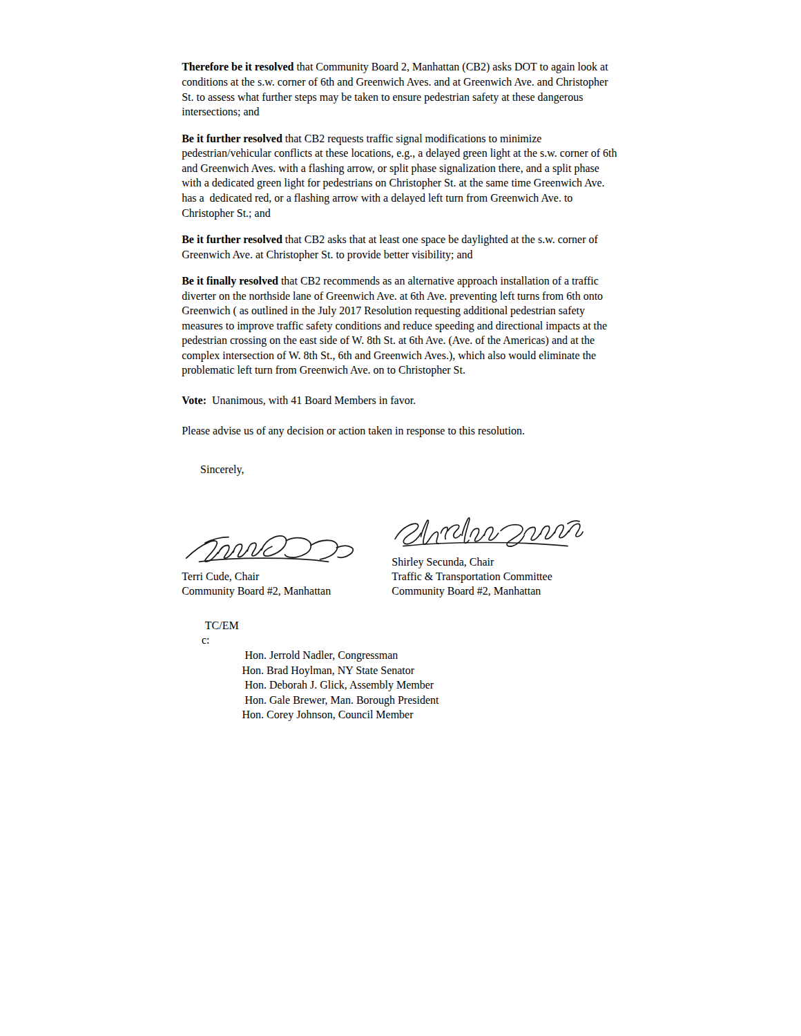Therefore be it resolved that Community Board 2, Manhattan (CB2) asks DOT to again look at conditions at the s.w. corner of 6th and Greenwich Aves. and at Greenwich Ave. and Christopher St. to assess what further steps may be taken to ensure pedestrian safety at these dangerous intersections; and
Be it further resolved that CB2 requests traffic signal modifications to minimize pedestrian/vehicular conflicts at these locations, e.g., a delayed green light at the s.w. corner of 6th and Greenwich Aves. with a flashing arrow, or split phase signalization there, and a split phase with a dedicated green light for pedestrians on Christopher St. at the same time Greenwich Ave. has a dedicated red, or a flashing arrow with a delayed left turn from Greenwich Ave. to Christopher St.; and
Be it further resolved that CB2 asks that at least one space be daylighted at the s.w. corner of Greenwich Ave. at Christopher St. to provide better visibility; and
Be it finally resolved that CB2 recommends as an alternative approach installation of a traffic diverter on the northside lane of Greenwich Ave. at 6th Ave. preventing left turns from 6th onto Greenwich ( as outlined in the July 2017 Resolution requesting additional pedestrian safety measures to improve traffic safety conditions and reduce speeding and directional impacts at the pedestrian crossing on the east side of W. 8th St. at 6th Ave. (Ave. of the Americas) and at the complex intersection of W. 8th St., 6th and Greenwich Aves.), which also would eliminate the problematic left turn from Greenwich Ave. on to Christopher St.
Vote: Unanimous, with 41 Board Members in favor.
Please advise us of any decision or action taken in response to this resolution.
Sincerely,
| Terri Cude, Chair Community Board #2, Manhattan | Shirley Secunda, Chair Traffic & Transportation Committee Community Board #2, Manhattan |
TC/EM
c:
Hon. Jerrold Nadler, Congressman
Hon. Brad Hoylman, NY State Senator
Hon. Deborah J. Glick, Assembly Member
Hon. Gale Brewer, Man. Borough President
Hon. Corey Johnson, Council Member